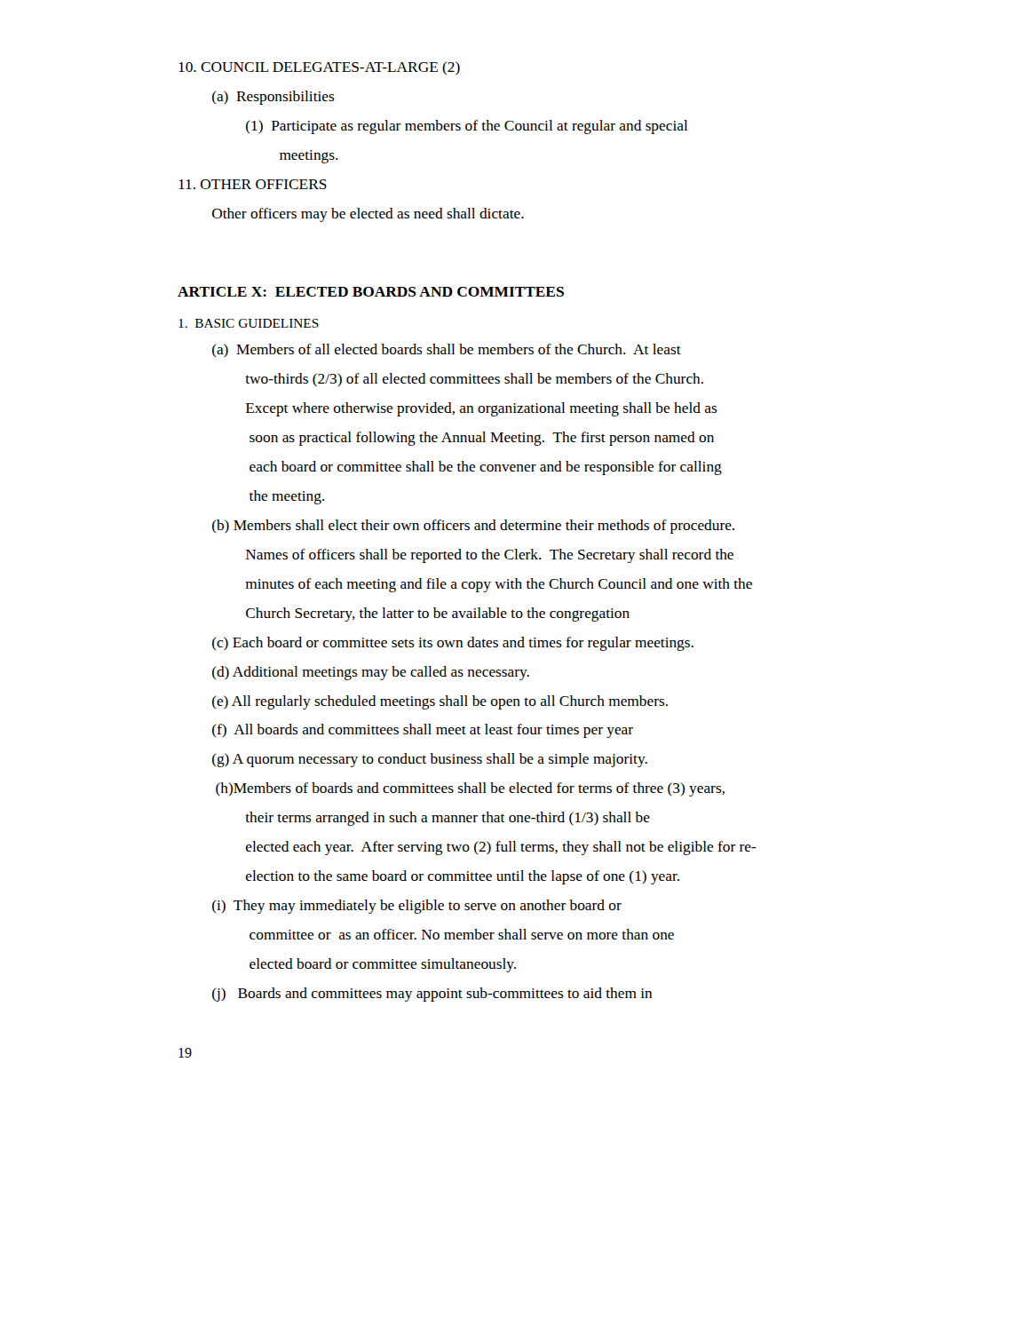10. COUNCIL DELEGATES-AT-LARGE (2)
(a) Responsibilities
(1) Participate as regular members of the Council at regular and special
meetings.
11. OTHER OFFICERS
Other officers may be elected as need shall dictate.
ARTICLE X: ELECTED BOARDS AND COMMITTEES
1. BASIC GUIDELINES
(a) Members of all elected boards shall be members of the Church. At least
two-thirds (2/3) of all elected committees shall be members of the Church.
Except where otherwise provided, an organizational meeting shall be held as
soon as practical following the Annual Meeting. The first person named on
each board or committee shall be the convener and be responsible for calling
the meeting.
(b) Members shall elect their own officers and determine their methods of procedure.
Names of officers shall be reported to the Clerk. The Secretary shall record the
minutes of each meeting and file a copy with the Church Council and one with the
Church Secretary, the latter to be available to the congregation
(c) Each board or committee sets its own dates and times for regular meetings.
(d) Additional meetings may be called as necessary.
(e) All regularly scheduled meetings shall be open to all Church members.
(f) All boards and committees shall meet at least four times per year
(g) A quorum necessary to conduct business shall be a simple majority.
(h)Members of boards and committees shall be elected for terms of three (3) years,
their terms arranged in such a manner that one-third (1/3) shall be
elected each year. After serving two (2) full terms, they shall not be eligible for re-
election to the same board or committee until the lapse of one (1) year.
(i) They may immediately be eligible to serve on another board or
committee or as an officer. No member shall serve on more than one
elected board or committee simultaneously.
(j) Boards and committees may appoint sub-committees to aid them in
19